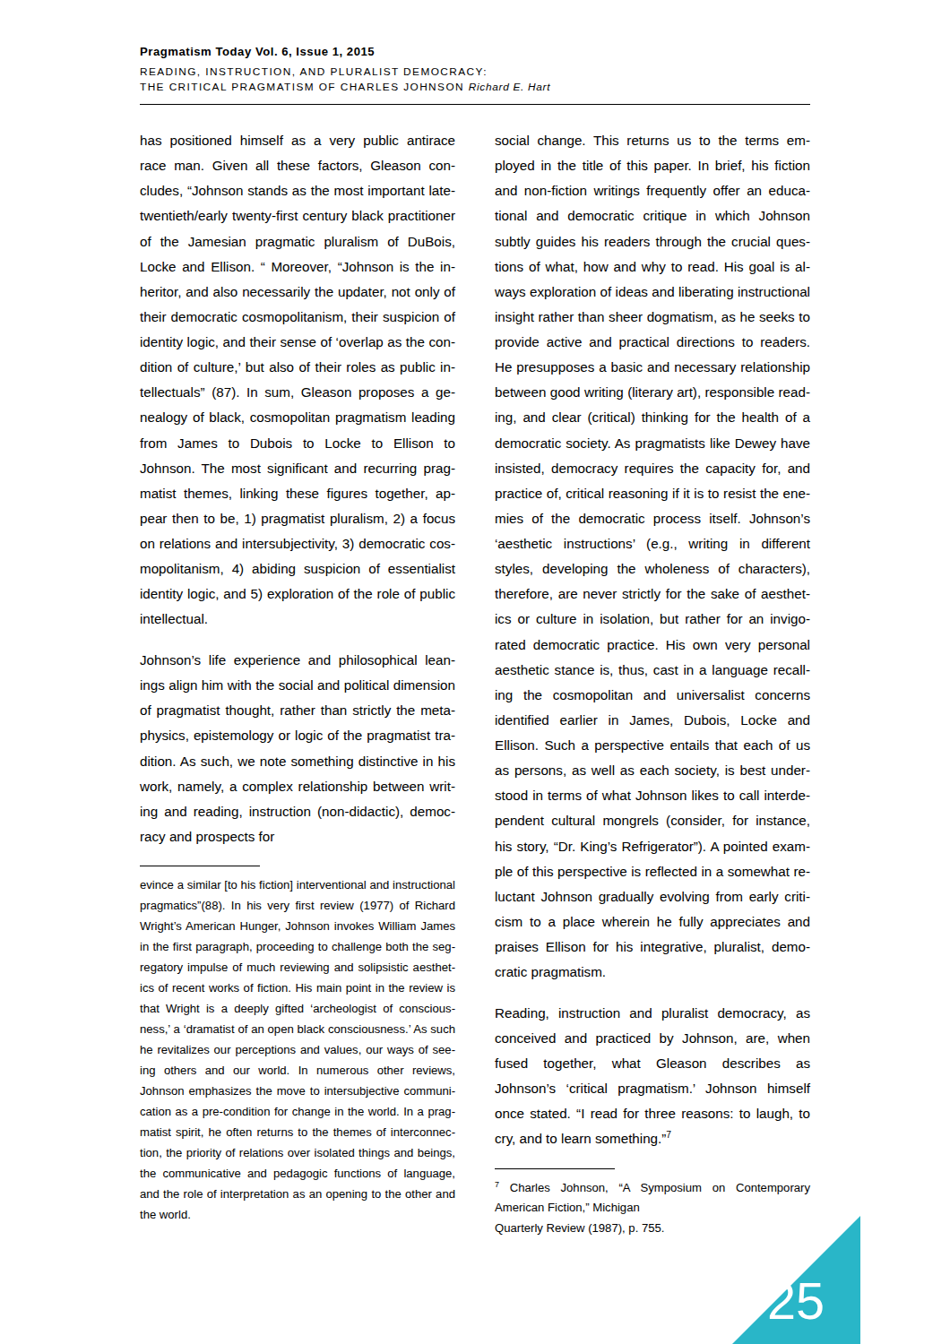Pragmatism Today Vol. 6, Issue 1, 2015
Reading, Instruction, and Pluralist Democracy:
The Critical Pragmatism of Charles Johnson Richard E. Hart
has positioned himself as a very public antirace race man. Given all these factors, Gleason concludes, “Johnson stands as the most important late-twentieth/early twenty-first century black practitioner of the Jamesian pragmatic pluralism of DuBois, Locke and Ellison. “ Moreover, “Johnson is the inheritor, and also necessarily the updater, not only of their democratic cosmopolitanism, their suspicion of identity logic, and their sense of ‘overlap as the condition of culture,’ but also of their roles as public intellectuals” (87). In sum, Gleason proposes a genealogy of black, cosmopolitan pragmatism leading from James to Dubois to Locke to Ellison to Johnson. The most significant and recurring pragmatist themes, linking these figures together, appear then to be, 1) pragmatist pluralism, 2) a focus on relations and intersubjectivity, 3) democratic cosmopolitanism, 4) abiding suspicion of essentialist identity logic, and 5) exploration of the role of public intellectual.
Johnson’s life experience and philosophical leanings align him with the social and political dimension of pragmatist thought, rather than strictly the metaphysics, epistemology or logic of the pragmatist tradition. As such, we note something distinctive in his work, namely, a complex relationship between writing and reading, instruction (non-didactic), democracy and prospects for
evince a similar [to his fiction] interventional and instructional pragmatics”(88). In his very first review (1977) of Richard Wright’s American Hunger, Johnson invokes William James in the first paragraph, proceeding to challenge both the segregatory impulse of much reviewing and solipsistic aesthetics of recent works of fiction. His main point in the review is that Wright is a deeply gifted ‘archeologist of consciousness,’ a ‘dramatist of an open black consciousness.’ As such he revitalizes our perceptions and values, our ways of seeing others and our world. In numerous other reviews, Johnson emphasizes the move to intersubjective communication as a pre-condition for change in the world. In a pragmatist spirit, he often returns to the themes of interconnection, the priority of relations over isolated things and beings, the communicative and pedagogic functions of language, and the role of interpretation as an opening to the other and the world.
social change. This returns us to the terms employed in the title of this paper. In brief, his fiction and non-fiction writings frequently offer an educational and democratic critique in which Johnson subtly guides his readers through the crucial questions of what, how and why to read. His goal is always exploration of ideas and liberating instructional insight rather than sheer dogmatism, as he seeks to provide active and practical directions to readers. He presupposes a basic and necessary relationship between good writing (literary art), responsible reading, and clear (critical) thinking for the health of a democratic society. As pragmatists like Dewey have insisted, democracy requires the capacity for, and practice of, critical reasoning if it is to resist the enemies of the democratic process itself. Johnson’s ‘aesthetic instructions’ (e.g., writing in different styles, developing the wholeness of characters), therefore, are never strictly for the sake of aesthetics or culture in isolation, but rather for an invigorated democratic practice. His own very personal aesthetic stance is, thus, cast in a language recalling the cosmopolitan and universalist concerns identified earlier in James, Dubois, Locke and Ellison. Such a perspective entails that each of us as persons, as well as each society, is best understood in terms of what Johnson likes to call interdependent cultural mongrels (consider, for instance, his story, “Dr. King’s Refrigerator”). A pointed example of this perspective is reflected in a somewhat reluctant Johnson gradually evolving from early criticism to a place wherein he fully appreciates and praises Ellison for his integrative, pluralist, democratic pragmatism.
Reading, instruction and pluralist democracy, as conceived and practiced by Johnson, are, when fused together, what Gleason describes as Johnson’s ‘critical pragmatism.’ Johnson himself once stated. “I read for three reasons: to laugh, to cry, and to learn something.”7
7 Charles Johnson, “A Symposium on Contemporary American Fiction,” Michigan
Quarterly Review (1987), p. 755.
25